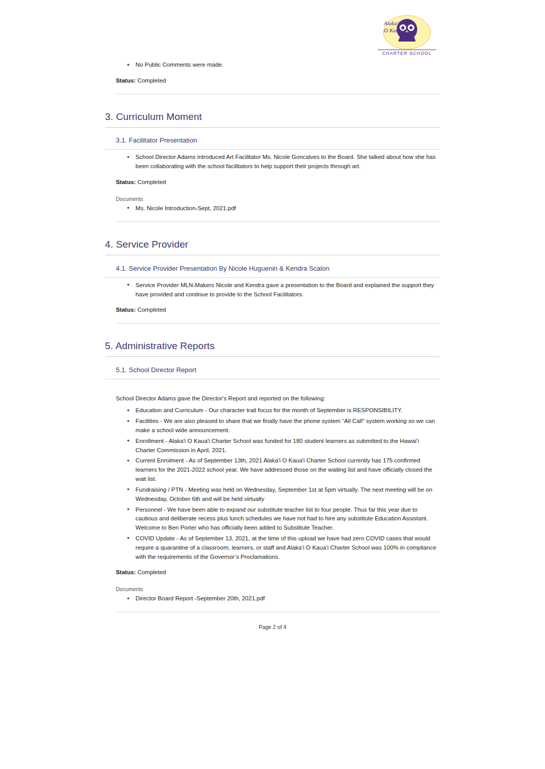Alakaʻi O Kauaʻi CHARTER SCHOOL
No Public Comments were made.
Status: Completed
3. Curriculum Moment
3.1. Facilitator Presentation
School Director Adams introduced Art Facilitator Ms. Nicole Goncalves to the Board. She talked about how she has been collaborating with the school facilitators to help support their projects through art.
Status: Completed
Documents
Ms. Nicole Introduction-Sept, 2021.pdf
4. Service Provider
4.1. Service Provider Presentation By Nicole Huguenin & Kendra Scalon
Service Provider MLN-Makers Nicole and Kendra gave a presentation to the Board and explained the support they have provided and continue to provide to the School Facilitators.
Status: Completed
5. Administrative Reports
5.1. School Director Report
School Director Adams gave the Director's Report and reported on the following:
Education and Curriculum - Our character trait focus for the month of September is RESPONSIBILITY.
Facilities - We are also pleased to share that we finally have the phone system “All Call” system working so we can make a school wide announcement.
Enrollment - Alaka'i O Kaua'i Charter School was funded for 180 student learners as submitted to the Hawaiʻi Charter Commission in April, 2021.
Current Enrolment - As of September 13th, 2021 Alaka'i O Kaua'i Charter School currently has 175 confirmed learners for the 2021-2022 school year. We have addressed those on the waiting list and have officially closed the wait list.
Fundraising / PTN - Meeting was held on Wednesday, September 1st at 5pm virtually. The next meeting will be on Wednesday, October 6th and will be held virtually
Personnel - We have been able to expand our substitute teacher list to four people. Thus far this year due to cautious and deliberate recess plus lunch schedules we have not had to hire any substitute Education Assistant. Welcome to Ben Porter who has officially been added to Substitute Teacher.
COVID Update - As of September 13, 2021, at the time of this upload we have had zero COVID cases that would require a quarantine of a classroom, learners, or staff and Alakaʻi O Kauaʻi Charter School was 100% in compliance with the requirements of the Governor’s Proclamations.
Status: Completed
Documents
Director Board Report -September 20th, 2021.pdf
Page 2 of 4